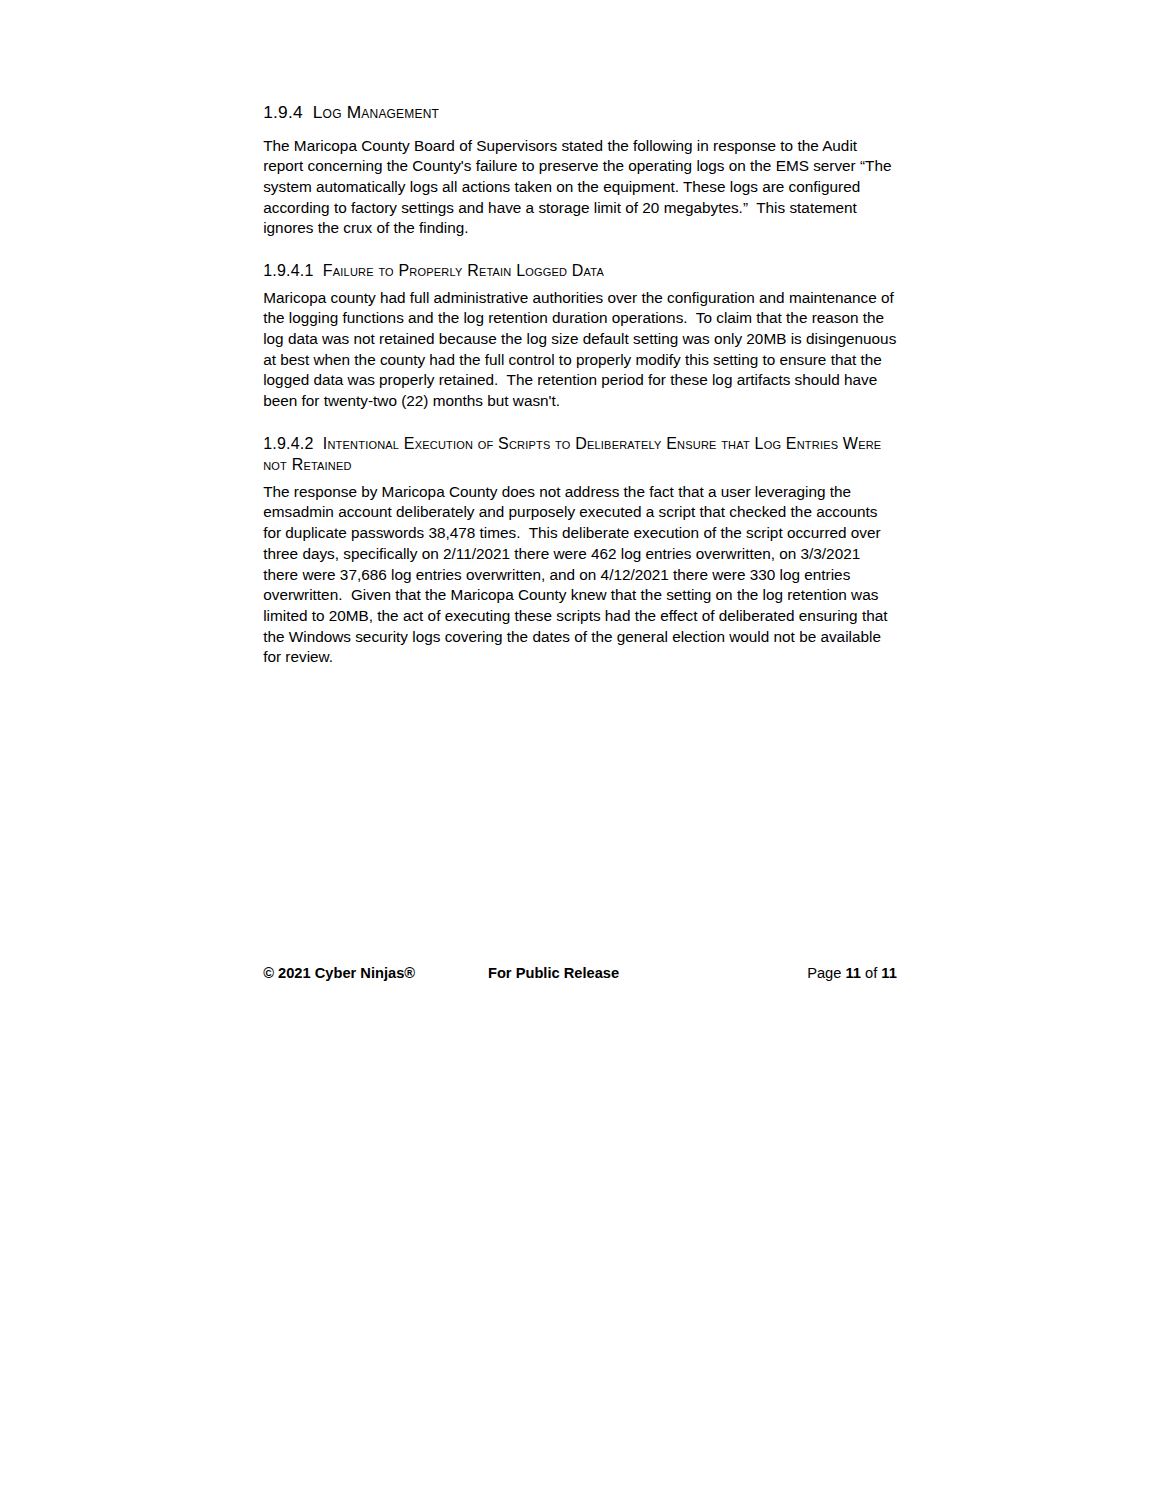1.9.4 Log Management
The Maricopa County Board of Supervisors stated the following in response to the Audit report concerning the County's failure to preserve the operating logs on the EMS server “The system automatically logs all actions taken on the equipment. These logs are configured according to factory settings and have a storage limit of 20 megabytes.” This statement ignores the crux of the finding.
1.9.4.1 Failure to Properly Retain Logged Data
Maricopa county had full administrative authorities over the configuration and maintenance of the logging functions and the log retention duration operations. To claim that the reason the log data was not retained because the log size default setting was only 20MB is disingenuous at best when the county had the full control to properly modify this setting to ensure that the logged data was properly retained. The retention period for these log artifacts should have been for twenty-two (22) months but wasn't.
1.9.4.2 Intentional Execution of Scripts to Deliberately Ensure that Log Entries Were not Retained
The response by Maricopa County does not address the fact that a user leveraging the emsadmin account deliberately and purposely executed a script that checked the accounts for duplicate passwords 38,478 times. This deliberate execution of the script occurred over three days, specifically on 2/11/2021 there were 462 log entries overwritten, on 3/3/2021 there were 37,686 log entries overwritten, and on 4/12/2021 there were 330 log entries overwritten. Given that the Maricopa County knew that the setting on the log retention was limited to 20MB, the act of executing these scripts had the effect of deliberated ensuring that the Windows security logs covering the dates of the general election would not be available for review.
© 2021 Cyber Ninjas®
For Public Release
Page 11 of 11